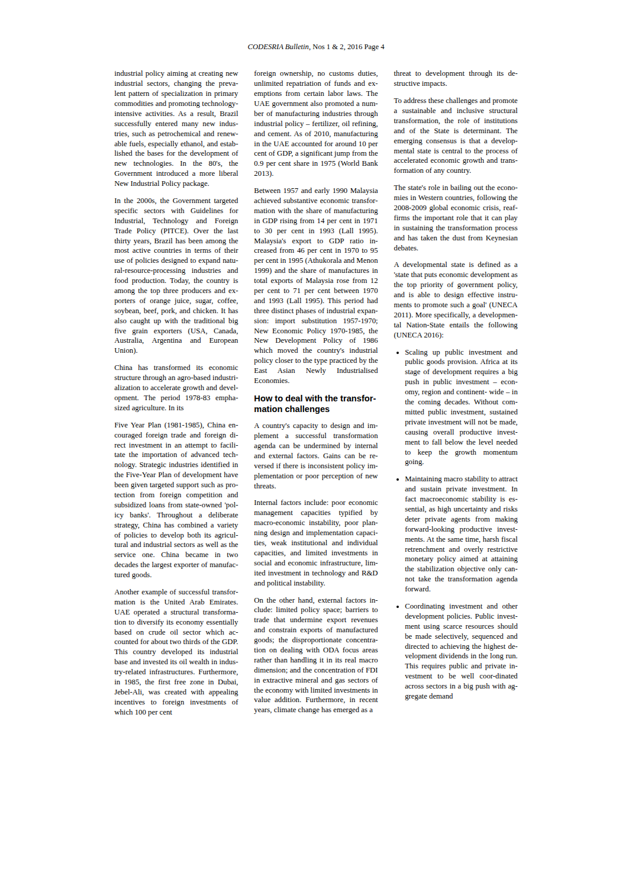CODESRIA Bulletin, Nos 1 & 2, 2016 Page 4
industrial policy aiming at creating new industrial sectors, changing the prevalent pattern of specialization in primary commodities and promoting technology-intensive activities. As a result, Brazil successfully entered many new industries, such as petrochemical and renewable fuels, especially ethanol, and established the bases for the development of new technologies. In the 80's, the Government introduced a more liberal New Industrial Policy package.
In the 2000s, the Government targeted specific sectors with Guidelines for Industrial, Technology and Foreign Trade Policy (PITCE). Over the last thirty years, Brazil has been among the most active countries in terms of their use of policies designed to expand natural-resource-processing industries and food production. Today, the country is among the top three producers and exporters of orange juice, sugar, coffee, soybean, beef, pork, and chicken. It has also caught up with the traditional big five grain exporters (USA, Canada, Australia, Argentina and European Union).
China has transformed its economic structure through an agro-based industrialization to accelerate growth and development. The period 1978-83 emphasized agriculture. In its
Five Year Plan (1981-1985), China encouraged foreign trade and foreign direct investment in an attempt to facilitate the importation of advanced technology. Strategic industries identified in the Five-Year Plan of development have been given targeted support such as protection from foreign competition and subsidized loans from state-owned 'policy banks'. Throughout a deliberate strategy, China has combined a variety of policies to develop both its agricultural and industrial sectors as well as the service one. China became in two decades the largest exporter of manufactured goods.
Another example of successful transformation is the United Arab Emirates. UAE operated a structural transformation to diversify its economy essentially based on crude oil sector which accounted for about two thirds of the GDP. This country developed its industrial base and invested its oil wealth in industry-related infrastructures. Furthermore, in 1985, the first free zone in Dubai, Jebel-Ali, was created with appealing incentives to foreign investments of which 100 per cent
foreign ownership, no customs duties, unlimited repatriation of funds and exemptions from certain labor laws. The UAE government also promoted a number of manufacturing industries through industrial policy – fertilizer, oil refining, and cement. As of 2010, manufacturing in the UAE accounted for around 10 per cent of GDP, a significant jump from the 0.9 per cent share in 1975 (World Bank 2013).
Between 1957 and early 1990 Malaysia achieved substantive economic transformation with the share of manufacturing in GDP rising from 14 per cent in 1971 to 30 per cent in 1993 (Lall 1995). Malaysia's export to GDP ratio increased from 46 per cent in 1970 to 95 per cent in 1995 (Athukorala and Menon 1999) and the share of manufactures in total exports of Malaysia rose from 12 per cent to 71 per cent between 1970 and 1993 (Lall 1995). This period had three distinct phases of industrial expansion: import substitution 1957-1970; New Economic Policy 1970-1985, the New Development Policy of 1986 which moved the country's industrial policy closer to the type practiced by the East Asian Newly Industrialised Economies.
How to deal with the transformation challenges
A country's capacity to design and implement a successful transformation agenda can be undermined by internal and external factors. Gains can be reversed if there is inconsistent policy implementation or poor perception of new threats.
Internal factors include: poor economic management capacities typified by macro-economic instability, poor planning design and implementation capacities, weak institutional and individual capacities, and limited investments in social and economic infrastructure, limited investment in technology and R&D and political instability.
On the other hand, external factors include: limited policy space; barriers to trade that undermine export revenues and constrain exports of manufactured goods; the disproportionate concentration on dealing with ODA focus areas rather than handling it in its real macro dimension; and the concentration of FDI in extractive mineral and gas sectors of the economy with limited investments in value addition. Furthermore, in recent years, climate change has emerged as a
threat to development through its destructive impacts.
To address these challenges and promote a sustainable and inclusive structural transformation, the role of institutions and of the State is determinant. The emerging consensus is that a developmental state is central to the process of accelerated economic growth and transformation of any country.
The state's role in bailing out the economies in Western countries, following the 2008-2009 global economic crisis, reaffirms the important role that it can play in sustaining the transformation process and has taken the dust from Keynesian debates.
A developmental state is defined as a 'state that puts economic development as the top priority of government policy, and is able to design effective instruments to promote such a goal' (UNECA 2011). More specifically, a developmental Nation-State entails the following (UNECA 2016):
Scaling up public investment and public goods provision. Africa at its stage of development requires a big push in public investment – economy, region and continent- wide – in the coming decades. Without committed public investment, sustained private investment will not be made, causing overall productive investment to fall below the level needed to keep the growth momentum going.
Maintaining macro stability to attract and sustain private investment. In fact macroeconomic stability is essential, as high uncertainty and risks deter private agents from making forward-looking productive investments. At the same time, harsh fiscal retrenchment and overly restrictive monetary policy aimed at attaining the stabilization objective only cannot take the transformation agenda forward.
Coordinating investment and other development policies. Public investment using scarce resources should be made selectively, sequenced and directed to achieving the highest development dividends in the long run. This requires public and private investment to be well coor-dinated across sectors in a big push with aggregate demand